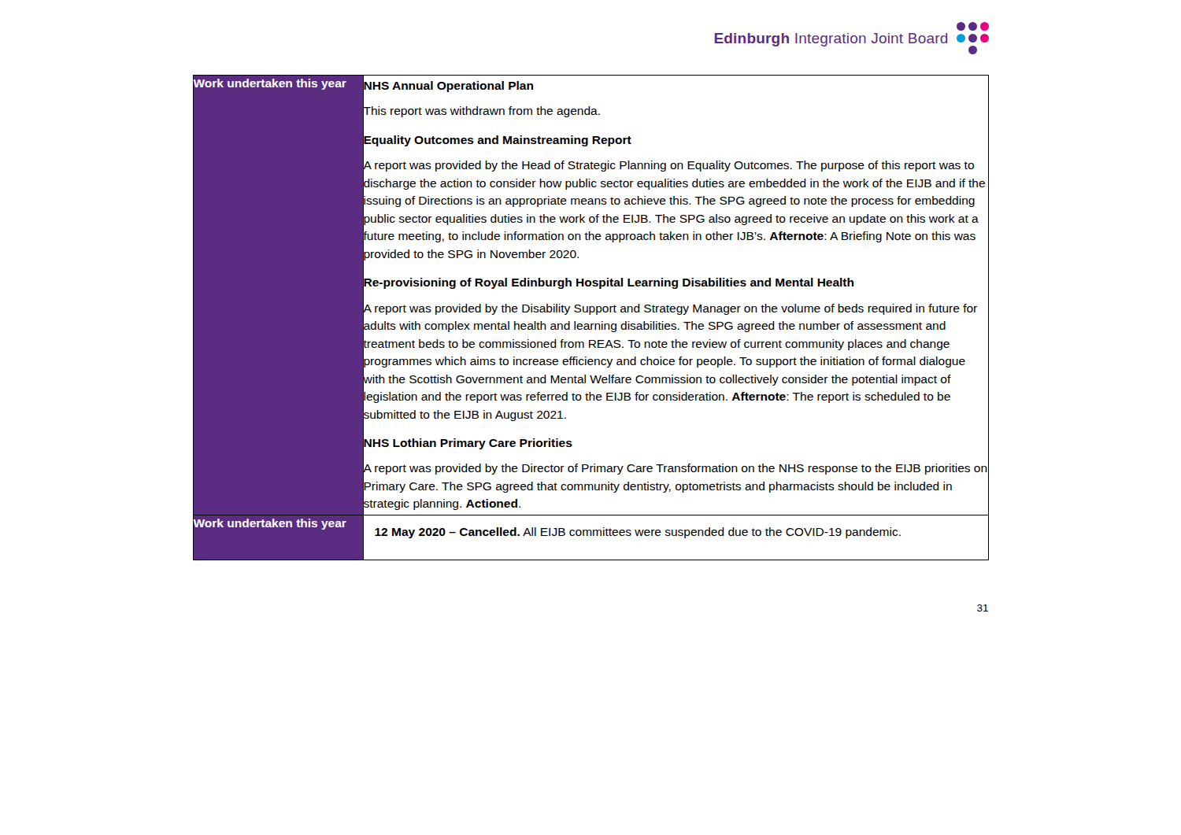Edinburgh Integration Joint Board
| Work undertaken this year | NHS Annual Operational Plan This report was withdrawn from the agenda. Equality Outcomes and Mainstreaming Report A report was provided by the Head of Strategic Planning on Equality Outcomes. The purpose of this report was to discharge the action to consider how public sector equalities duties are embedded in the work of the EIJB and if the issuing of Directions is an appropriate means to achieve this. The SPG agreed to note the process for embedding public sector equalities duties in the work of the EIJB. The SPG also agreed to receive an update on this work at a future meeting, to include information on the approach taken in other IJB’s. Afternote : A Briefing Note on this was provided to the SPG in November 2020. Re-provisioning of Royal Edinburgh Hospital Learning Disabilities and Mental Health A report was provided by the Disability Support and Strategy Manager on the volume of beds required in future for adults with complex mental health and learning disabilities. The SPG agreed the number of assessment and treatment beds to be commissioned from REAS. To note the review of current community places and change programmes which aims to increase efficiency and choice for people. To support the initiation of formal dialogue with the Scottish Government and Mental Welfare Commission to collectively consider the potential impact of legislation and the report was referred to the EIJB for consideration. Afternote : The report is scheduled to be submitted to the EIJB in August 2021. NHS Lothian Primary Care Priorities A report was provided by the Director of Primary Care Transformation on the NHS response to the EIJB priorities on Primary Care. The SPG agreed that community dentistry, optometrists and pharmacists should be included in strategic planning. Actioned . |
| Work undertaken this year | 12 May 2020 – Cancelled. All EIJB committees were suspended due to the COVID-19 pandemic. |
31